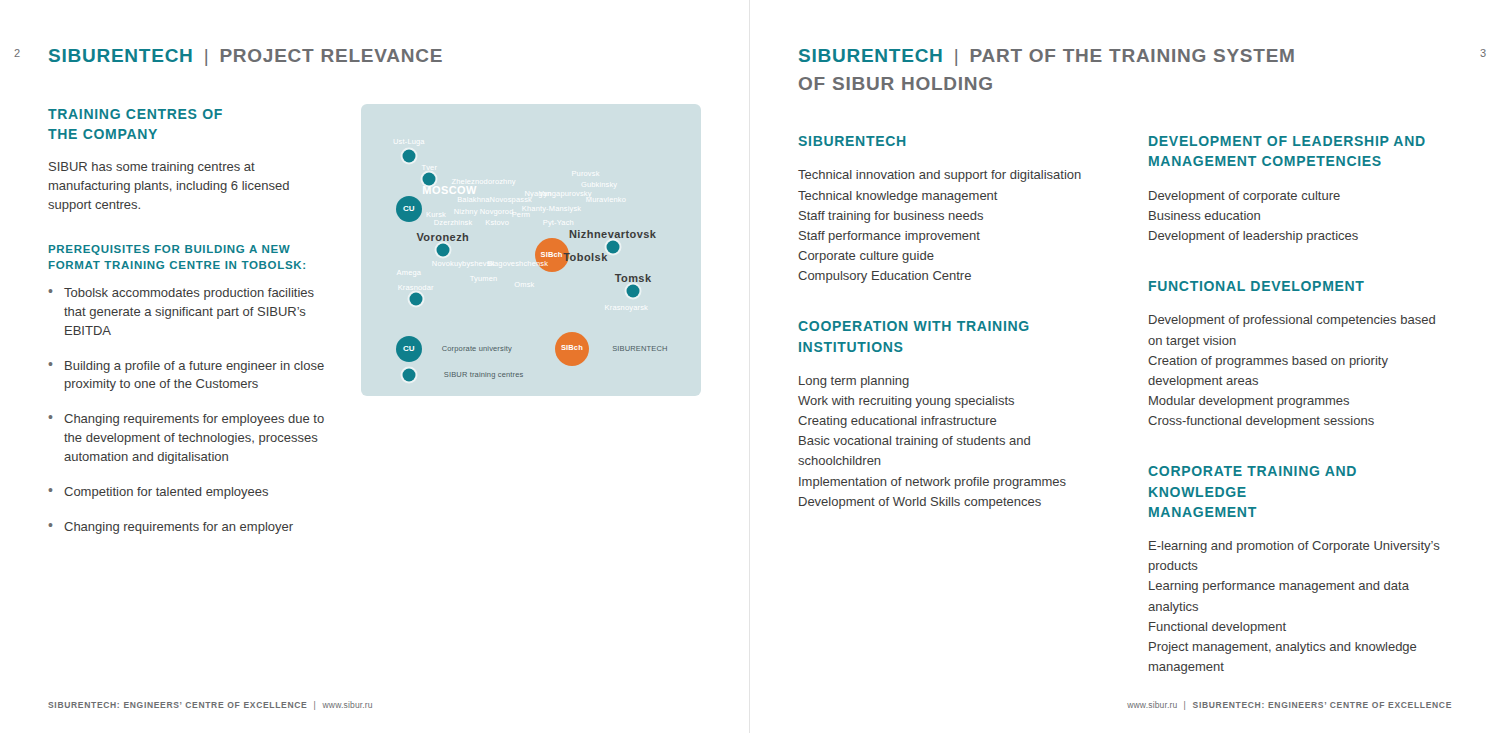2
SIBURENTECH | PROJECT RELEVANCE
TRAINING CENTRES OF
THE COMPANY
SIBUR has some training centres at manufacturing plants, including 6 licensed support centres.
PREREQUISITES FOR BUILDING A NEW
FORMAT TRAINING CENTRE IN TOBOLSK:
Tobolsk accommodates production facilities that generate a significant part of SIBUR’s EBITDA
Building a profile of a future engineer in close proximity to one of the Customers
Changing requirements for employees due to the development of technologies, processes automation and digitalisation
Competition for talented employees
Changing requirements for an employer
Ust-Luga Tver MOSCOW CU Zheleznodorozhny Balakhna Nizhny Novgorod Kursk Dzerzhinsk Novospassk Perm Kstovo Voronezh Khanty-Mansiysk Nyagan Vyngapurovsky Pyt-Yach Purovsk Gubkinsky Muravlenko Nizhnevartovsk SIBch Tobolsk Novokuybyshevsk Blagoveshchensk Tyumen Omsk Amega Krasnodar Tomsk Krasnoyarsk CU Corporate university SIBch SIBURENTECH SIBUR training centres
SIBURENTECH: ENGINEERS’ CENTRE OF EXCELLENCE | www.sibur.ru
3
SIBURENTECH | PART OF THE TRAINING SYSTEM
OF SIBUR HOLDING
SIBURENTECH
Technical innovation and support for digitalisation
Technical knowledge management
Staff training for business needs
Staff performance improvement
Corporate culture guide
Compulsory Education Centre
COOPERATION WITH TRAINING INSTITUTIONS
Long term planning
Work with recruiting young specialists
Creating educational infrastructure
Basic vocational training of students and schoolchildren
Implementation of network profile programmes
Development of World Skills competences
DEVELOPMENT OF LEADERSHIP AND
MANAGEMENT COMPETENCIES
Development of corporate culture
Business education
Development of leadership practices
FUNCTIONAL DEVELOPMENT
Development of professional competencies based on target vision
Creation of programmes based on priority development areas
Modular development programmes
Cross-functional development sessions
CORPORATE TRAINING AND KNOWLEDGE
MANAGEMENT
E-learning and promotion of Corporate University’s products
Learning performance management and data analytics
Functional development
Project management, analytics and knowledge management
www.sibur.ru | SIBURENTECH: ENGINEERS’ CENTRE OF EXCELLENCE